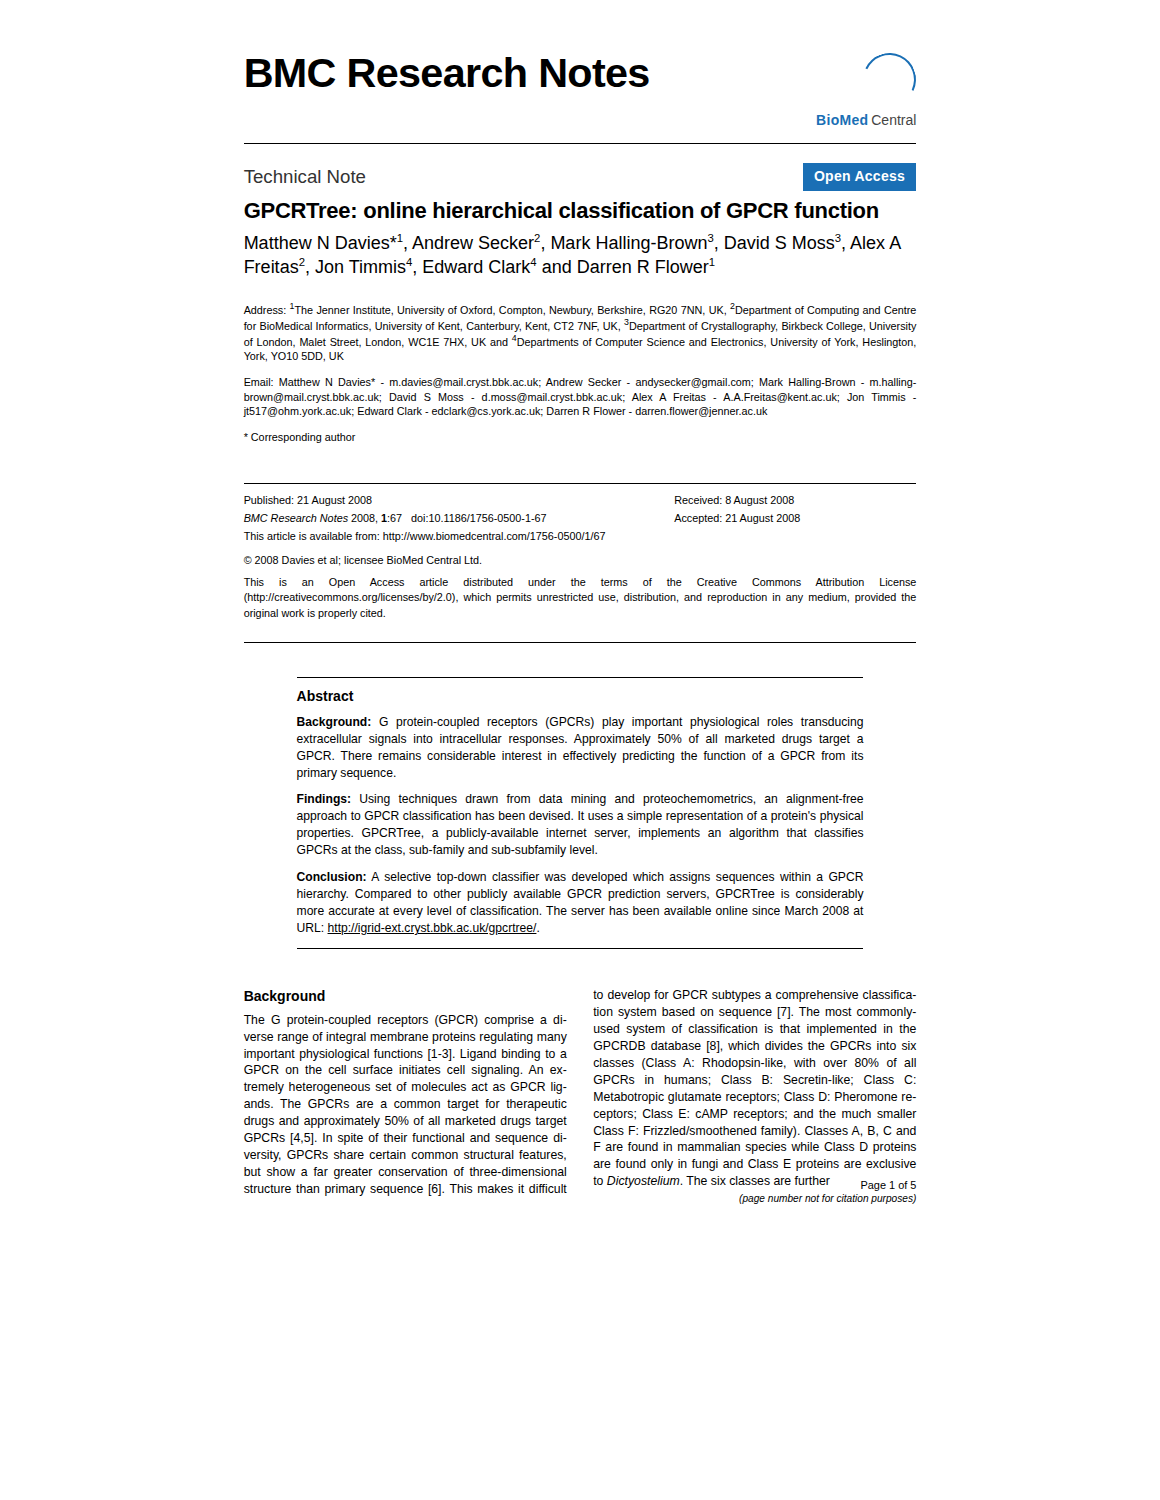BMC Research Notes
BioMed Central
Technical Note
Open Access
GPCRTree: online hierarchical classification of GPCR function
Matthew N Davies*1, Andrew Secker2, Mark Halling-Brown3, David S Moss3, Alex A Freitas2, Jon Timmis4, Edward Clark4 and Darren R Flower1
Address: 1The Jenner Institute, University of Oxford, Compton, Newbury, Berkshire, RG20 7NN, UK, 2Department of Computing and Centre for BioMedical Informatics, University of Kent, Canterbury, Kent, CT2 7NF, UK, 3Department of Crystallography, Birkbeck College, University of London, Malet Street, London, WC1E 7HX, UK and 4Departments of Computer Science and Electronics, University of York, Heslington, York, YO10 5DD, UK
Email: Matthew N Davies* - m.davies@mail.cryst.bbk.ac.uk; Andrew Secker - andysecker@gmail.com; Mark Halling-Brown - m.halling-brown@mail.cryst.bbk.ac.uk; David S Moss - d.moss@mail.cryst.bbk.ac.uk; Alex A Freitas - A.A.Freitas@kent.ac.uk; Jon Timmis - jt517@ohm.york.ac.uk; Edward Clark - edclark@cs.york.ac.uk; Darren R Flower - darren.flower@jenner.ac.uk
* Corresponding author
Published: 21 August 2008
BMC Research Notes 2008, 1:67 doi:10.1186/1756-0500-1-67
This article is available from: http://www.biomedcentral.com/1756-0500/1/67
Received: 8 August 2008
Accepted: 21 August 2008
© 2008 Davies et al; licensee BioMed Central Ltd.
This is an Open Access article distributed under the terms of the Creative Commons Attribution License (http://creativecommons.org/licenses/by/2.0), which permits unrestricted use, distribution, and reproduction in any medium, provided the original work is properly cited.
Abstract
Background: G protein-coupled receptors (GPCRs) play important physiological roles transducing extracellular signals into intracellular responses. Approximately 50% of all marketed drugs target a GPCR. There remains considerable interest in effectively predicting the function of a GPCR from its primary sequence.
Findings: Using techniques drawn from data mining and proteochemometrics, an alignment-free approach to GPCR classification has been devised. It uses a simple representation of a protein's physical properties. GPCRTree, a publicly-available internet server, implements an algorithm that classifies GPCRs at the class, sub-family and sub-subfamily level.
Conclusion: A selective top-down classifier was developed which assigns sequences within a GPCR hierarchy. Compared to other publicly available GPCR prediction servers, GPCRTree is considerably more accurate at every level of classification. The server has been available online since March 2008 at URL: http://igrid-ext.cryst.bbk.ac.uk/gpcrtree/.
Background
The G protein-coupled receptors (GPCR) comprise a diverse range of integral membrane proteins regulating many important physiological functions [1-3]. Ligand binding to a GPCR on the cell surface initiates cell signaling. An extremely heterogeneous set of molecules act as GPCR ligands. The GPCRs are a common target for therapeutic drugs and approximately 50% of all marketed drugs target GPCRs [4,5]. In spite of their functional and sequence diversity, GPCRs share certain common structural features, but show a far greater conservation of three-dimensional structure than primary sequence [6]. This makes it difficult to develop for GPCR subtypes a comprehensive classification system based on sequence [7]. The most commonly-used system of classification is that implemented in the GPCRDB database [8], which divides the GPCRs into six classes (Class A: Rhodopsin-like, with over 80% of all GPCRs in humans; Class B: Secretin-like; Class C: Metabotropic glutamate receptors; Class D: Pheromone receptors; Class E: cAMP receptors; and the much smaller Class F: Frizzled/smoothened family). Classes A, B, C and F are found in mammalian species while Class D proteins are found only in fungi and Class E proteins are exclusive to Dictyostelium. The six classes are further
Page 1 of 5
(page number not for citation purposes)